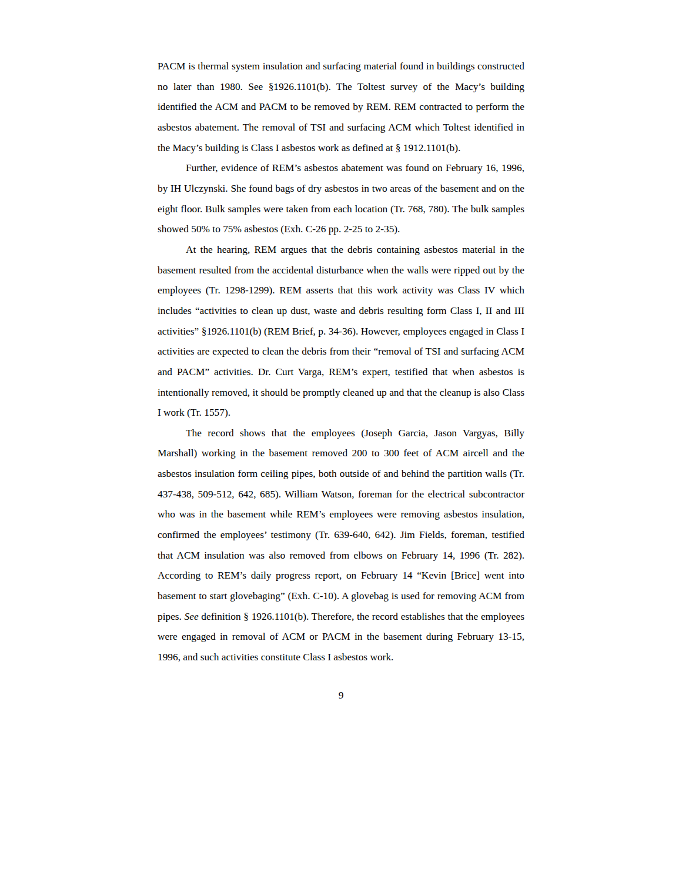PACM is thermal system insulation and surfacing material found in buildings constructed no later than 1980. See §1926.1101(b). The Toltest survey of the Macy’s building identified the ACM and PACM to be removed by REM. REM contracted to perform the asbestos abatement. The removal of TSI and surfacing ACM which Toltest identified in the Macy’s building is Class I asbestos work as defined at § 1912.1101(b).
Further, evidence of REM’s asbestos abatement was found on February 16, 1996, by IH Ulczynski. She found bags of dry asbestos in two areas of the basement and on the eight floor. Bulk samples were taken from each location (Tr. 768, 780). The bulk samples showed 50% to 75% asbestos (Exh. C-26 pp. 2-25 to 2-35).
At the hearing, REM argues that the debris containing asbestos material in the basement resulted from the accidental disturbance when the walls were ripped out by the employees (Tr. 1298-1299). REM asserts that this work activity was Class IV which includes “activities to clean up dust, waste and debris resulting form Class I, II and III activities” §1926.1101(b) (REM Brief, p. 34-36). However, employees engaged in Class I activities are expected to clean the debris from their “removal of TSI and surfacing ACM and PACM” activities. Dr. Curt Varga, REM’s expert, testified that when asbestos is intentionally removed, it should be promptly cleaned up and that the cleanup is also Class I work (Tr. 1557).
The record shows that the employees (Joseph Garcia, Jason Vargyas, Billy Marshall) working in the basement removed 200 to 300 feet of ACM aircell and the asbestos insulation form ceiling pipes, both outside of and behind the partition walls (Tr. 437-438, 509-512, 642, 685). William Watson, foreman for the electrical subcontractor who was in the basement while REM’s employees were removing asbestos insulation, confirmed the employees’ testimony (Tr. 639-640, 642). Jim Fields, foreman, testified that ACM insulation was also removed from elbows on February 14, 1996 (Tr. 282). According to REM’s daily progress report, on February 14 “Kevin [Brice] went into basement to start glovebaging” (Exh. C-10). A glovebag is used for removing ACM from pipes. See definition § 1926.1101(b). Therefore, the record establishes that the employees were engaged in removal of ACM or PACM in the basement during February 13-15, 1996, and such activities constitute Class I asbestos work.
9